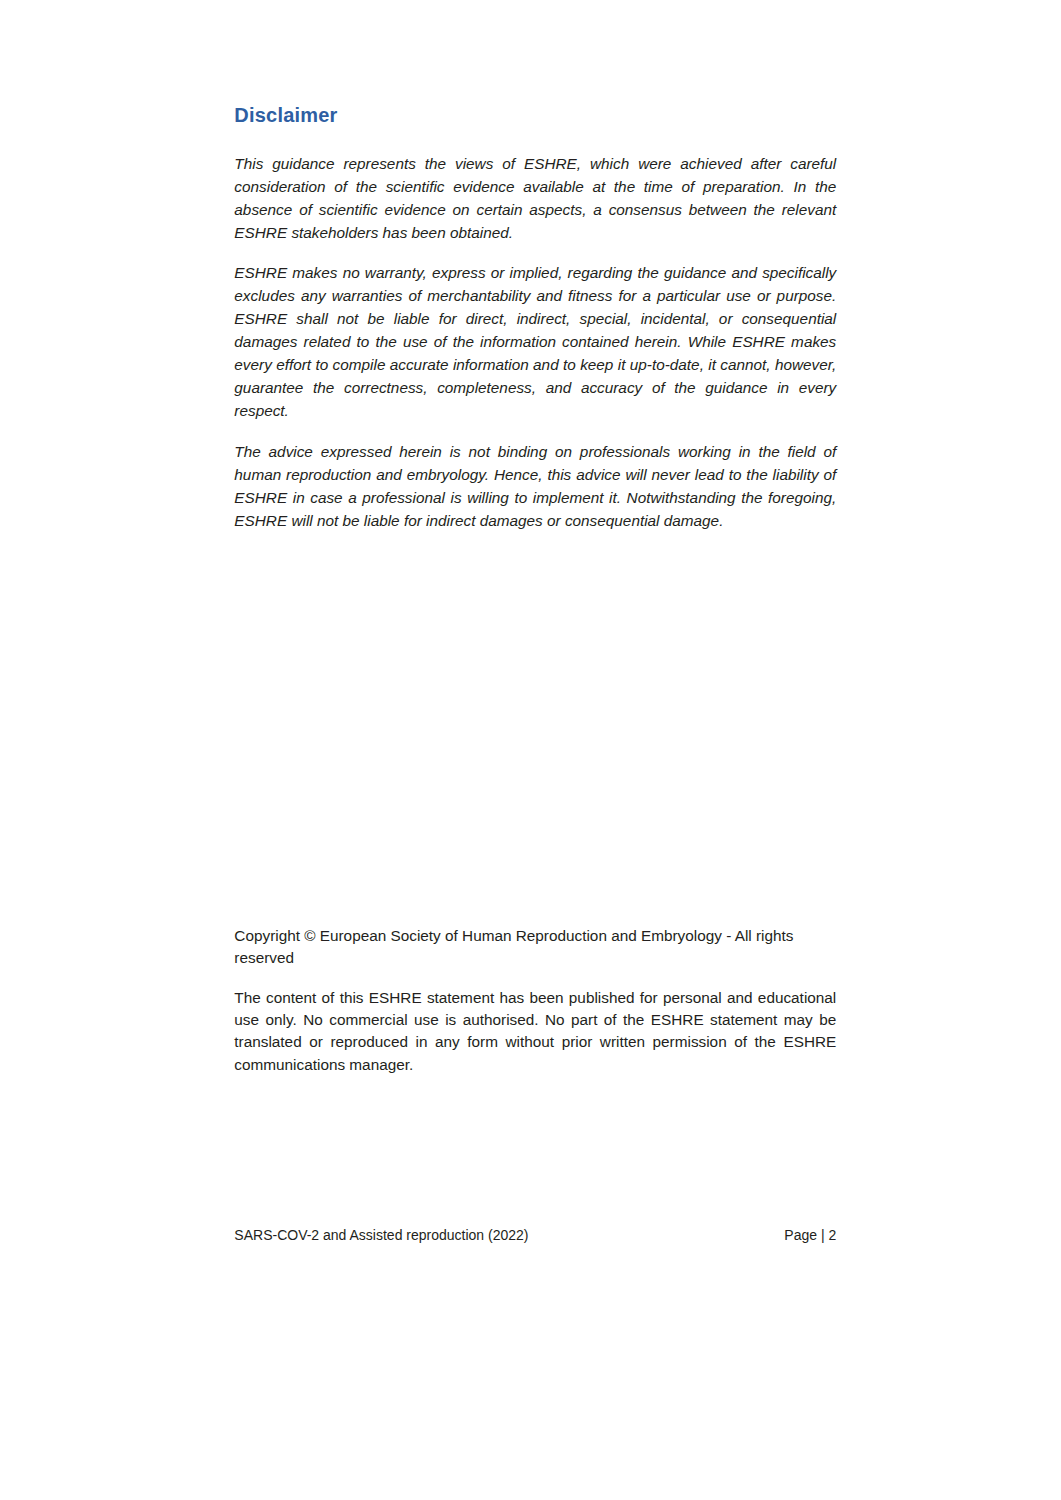Disclaimer
This guidance represents the views of ESHRE, which were achieved after careful consideration of the scientific evidence available at the time of preparation. In the absence of scientific evidence on certain aspects, a consensus between the relevant ESHRE stakeholders has been obtained.
ESHRE makes no warranty, express or implied, regarding the guidance and specifically excludes any warranties of merchantability and fitness for a particular use or purpose. ESHRE shall not be liable for direct, indirect, special, incidental, or consequential damages related to the use of the information contained herein. While ESHRE makes every effort to compile accurate information and to keep it up-to-date, it cannot, however, guarantee the correctness, completeness, and accuracy of the guidance in every respect.
The advice expressed herein is not binding on professionals working in the field of human reproduction and embryology. Hence, this advice will never lead to the liability of ESHRE in case a professional is willing to implement it. Notwithstanding the foregoing, ESHRE will not be liable for indirect damages or consequential damage.
Copyright © European Society of Human Reproduction and Embryology - All rights reserved
The content of this ESHRE statement has been published for personal and educational use only. No commercial use is authorised. No part of the ESHRE statement may be translated or reproduced in any form without prior written permission of the ESHRE communications manager.
SARS-COV-2 and Assisted reproduction (2022)
Page | 2